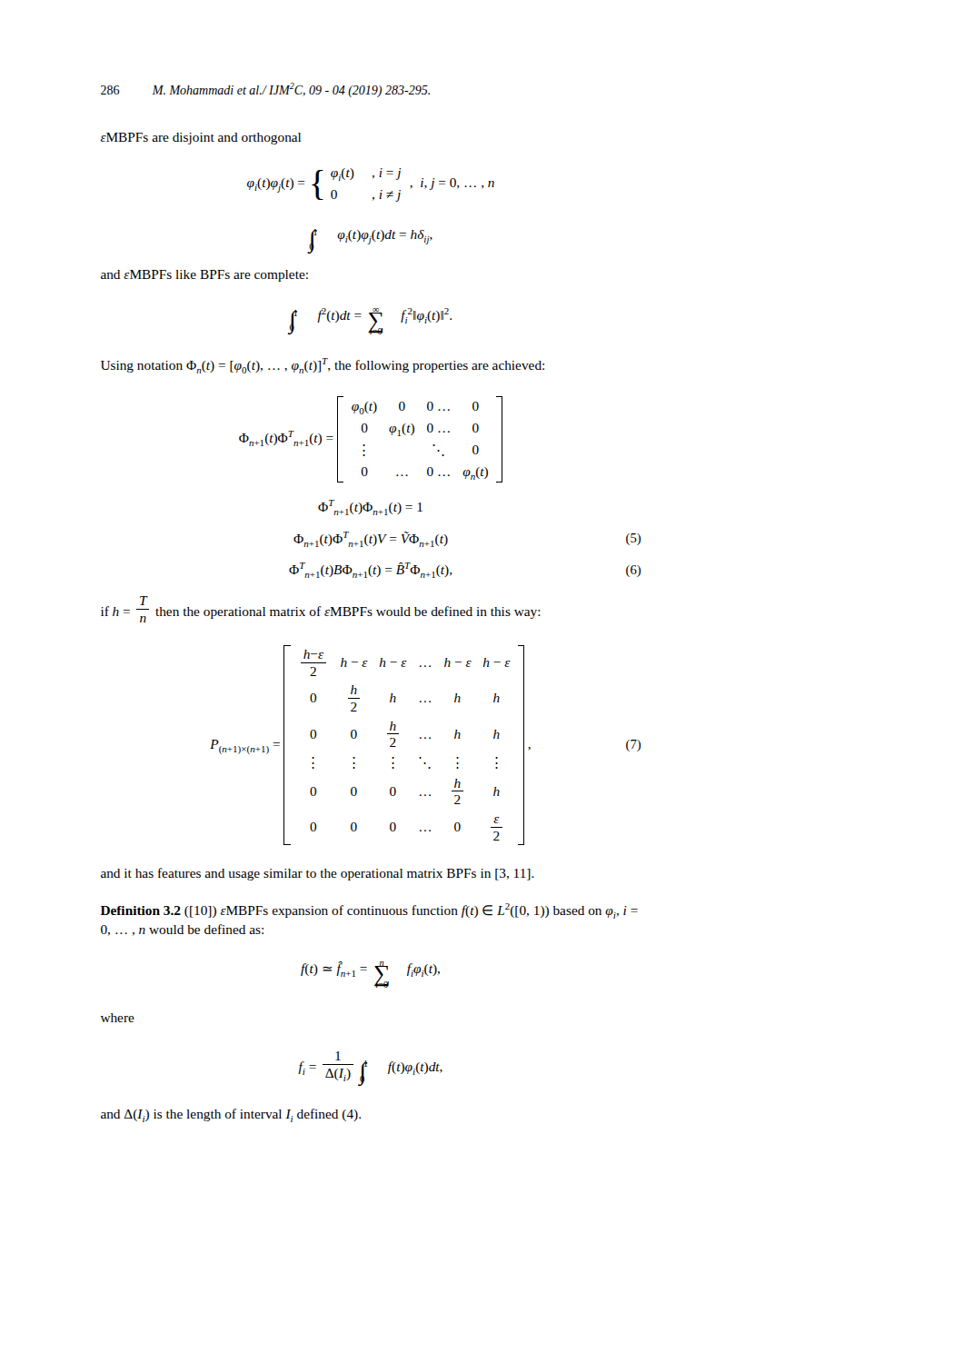286 M. Mohammadi et al./ IJM2C, 09 - 04 (2019) 283-295.
ε MBPFs are disjoint and orthogonal
φi(t)φj(t) = {
| φ i ( t ) | , i = j |
| 0 | , i ≠ j |
, i, j = 0, … , n
∫10 φi(t)φj(t)dt = hδij,
and ε MBPFs like BPFs are complete:
∫10 f2(t)dt = ∑∞i=0 fi2‖φi(t)‖2.
Using notation Φn(t) = [φ0(t), … , φn(t)]T, the following properties are achieved:
Φn+1(t)ΦTn+1(t) =
| φ 0 ( t ) | 0 | 0 … | 0 |
| 0 | φ 1 ( t ) | 0 … | 0 |
| ⋮ | | ⋱ | 0 |
| 0 | … | 0 … | φ n ( t ) |
ΦTn+1(t)Φn+1(t) = 1
Φn+1(t)ΦTn+1(t)V = ṼΦn+1(t) (5)
ΦTn+1(t)BΦn+1(t) = B̂TΦn+1(t), (6)
if h = Tn then the operational matrix of ε MBPFs would be defined in this way:
P(n+1)×(n+1) =
| h − ε 2 | h − ε | h − ε | … | h − ε | h − ε |
| 0 | h 2 | h | … | h | h |
| 0 | 0 | h 2 | … | h | h |
| ⋮ | ⋮ | ⋮ | ⋱ | ⋮ | ⋮ |
| 0 | 0 | 0 | … | h 2 | h |
| 0 | 0 | 0 | … | 0 | ε 2 |
, (7)
and it has features and usage similar to the operational matrix BPFs in [3, 11].
Definition 3.2 ([10]) ε MBPFs expansion of continuous function f(t) ∈ L2([0, 1)) based on φi, i = 0, … , n would be defined as:
f(t) ≃ f̂n+1 = ∑ni=0 fiφi(t),
where
fi = 1 Δ(Ii) ∫10 f(t)φi(t)dt,
and Δ(Ii) is the length of interval Ii defined (4).